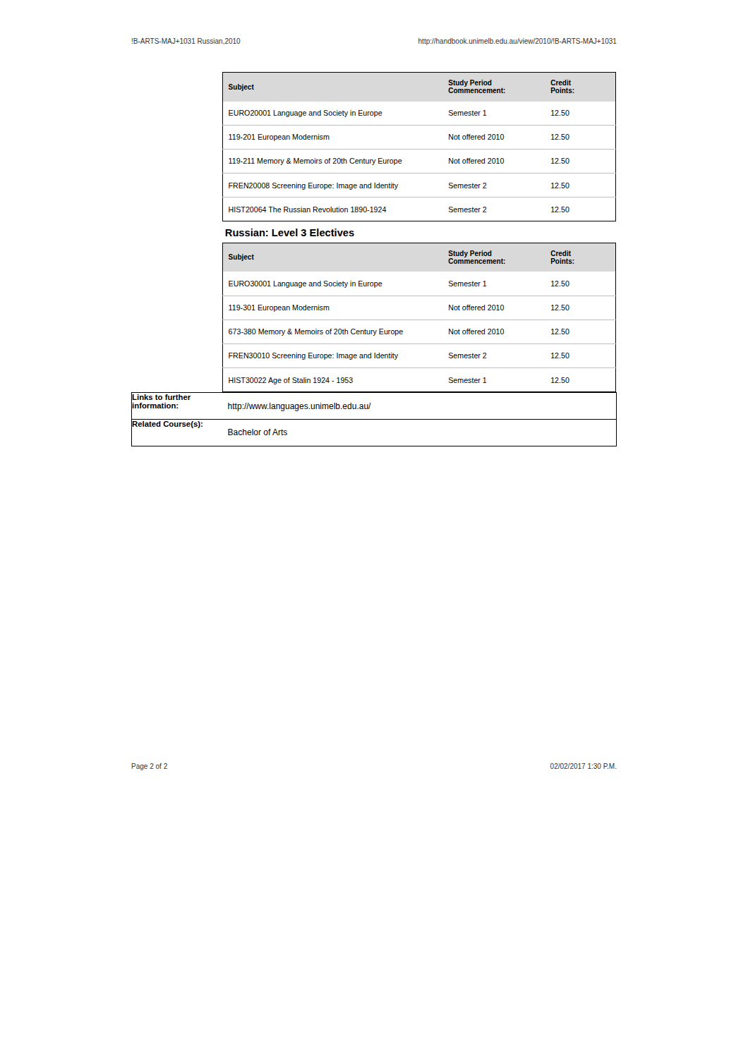!B-ARTS-MAJ+1031 Russian,2010
http://handbook.unimelb.edu.au/view/2010/!B-ARTS-MAJ+1031
| | / Subject / Study Period Commencement: / Credit Points: / / --- / --- / --- / / EURO20001 Language and Society in Europe / Semester 1 / 12.50 / / 119-201 European Modernism / Not offered 2010 / 12.50 / / 119-211 Memory & Memoirs of 20th Century Europe / Not offered 2010 / 12.50 / / FREN20008 Screening Europe: Image and Identity / Semester 2 / 12.50 / / HIST20064 The Russian Revolution 1890-1924 / Semester 2 / 12.50 / Russian: Level 3 Electives / Subject / Study Period Commencement: / Credit Points: / / --- / --- / --- / / EURO30001 Language and Society in Europe / Semester 1 / 12.50 / / 119-301 European Modernism / Not offered 2010 / 12.50 / / 673-380 Memory & Memoirs of 20th Century Europe / Not offered 2010 / 12.50 / / FREN30010 Screening Europe: Image and Identity / Semester 2 / 12.50 / / HIST30022 Age of Stalin 1924 - 1953 / Semester 1 / 12.50 / |
| Links to further information: | http://www.languages.unimelb.edu.au/ |
| Related Course(s): | Bachelor of Arts |
Page 2 of 2
02/02/2017 1:30 P.M.